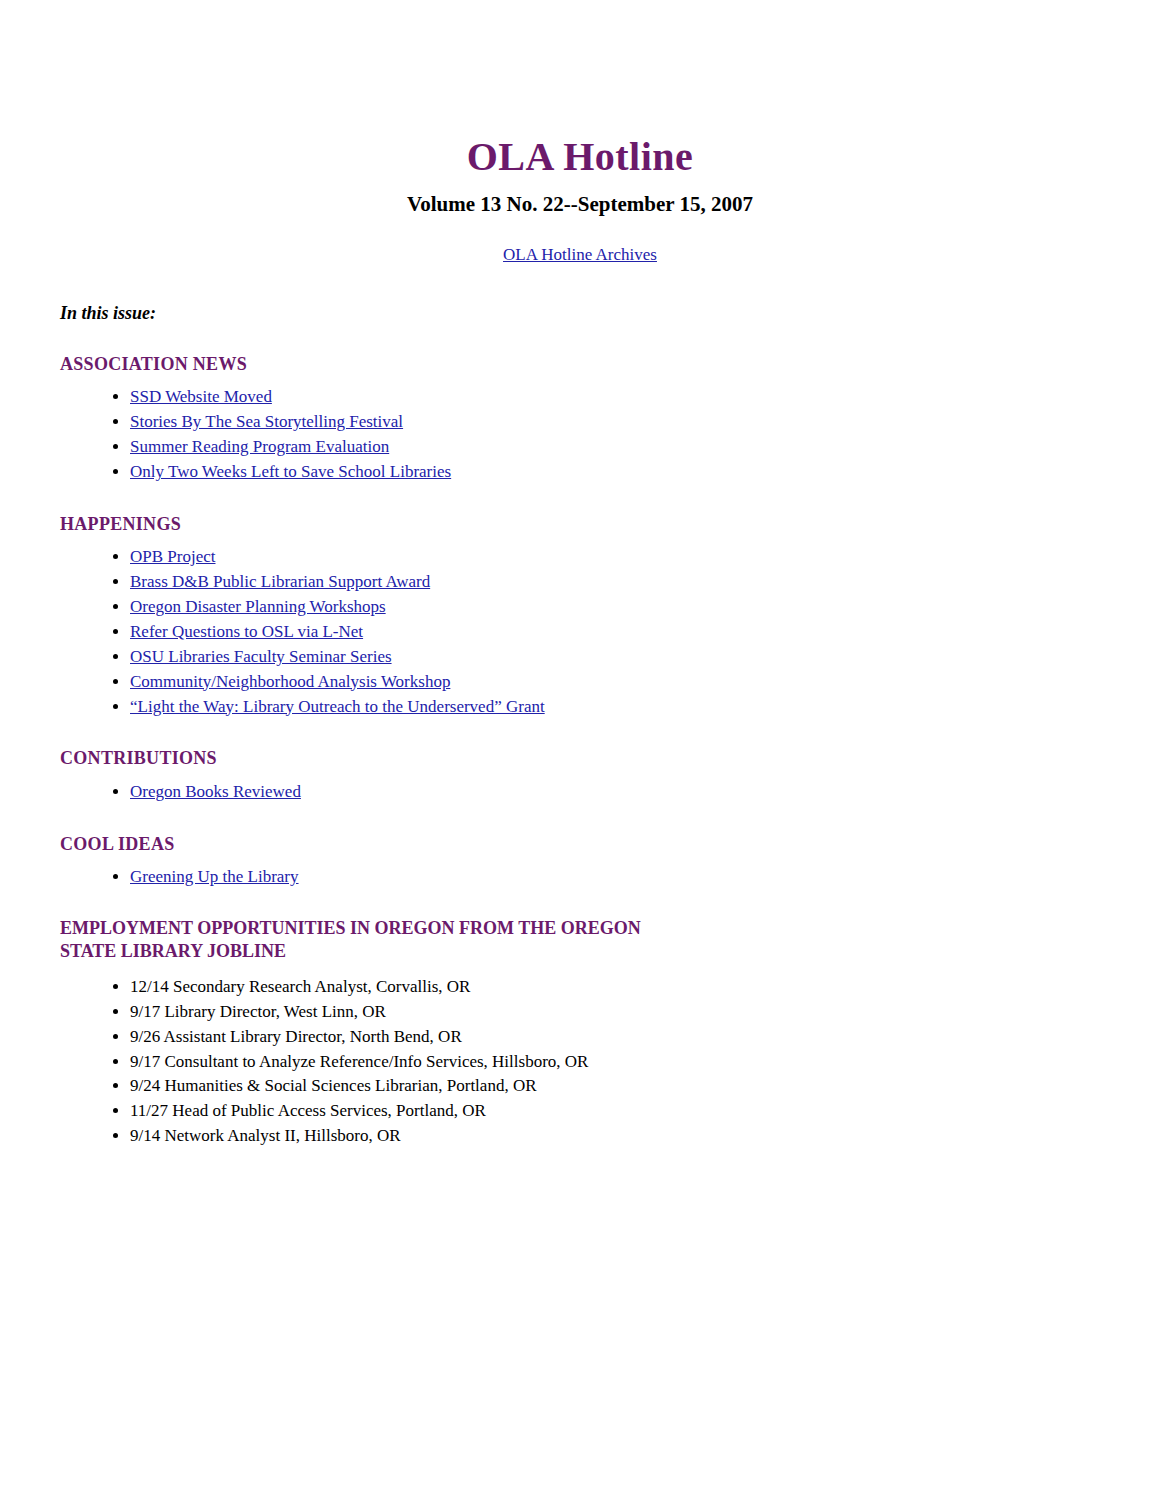OLA Hotline
Volume 13 No. 22--September 15, 2007
OLA Hotline Archives
In this issue:
ASSOCIATION NEWS
SSD Website Moved
Stories By The Sea Storytelling Festival
Summer Reading Program Evaluation
Only Two Weeks Left to Save School Libraries
HAPPENINGS
OPB Project
Brass D&B Public Librarian Support Award
Oregon Disaster Planning Workshops
Refer Questions to OSL via L-Net
OSU Libraries Faculty Seminar Series
Community/Neighborhood Analysis Workshop
“Light the Way: Library Outreach to the Underserved” Grant
CONTRIBUTIONS
Oregon Books Reviewed
COOL IDEAS
Greening Up the Library
EMPLOYMENT OPPORTUNITIES IN OREGON FROM THE OREGON
STATE LIBRARY JOBLINE
12/14 Secondary Research Analyst, Corvallis, OR
9/17 Library Director, West Linn, OR
9/26 Assistant Library Director, North Bend, OR
9/17 Consultant to Analyze Reference/Info Services, Hillsboro, OR
9/24 Humanities & Social Sciences Librarian, Portland, OR
11/27 Head of Public Access Services, Portland, OR
9/14 Network Analyst II, Hillsboro, OR